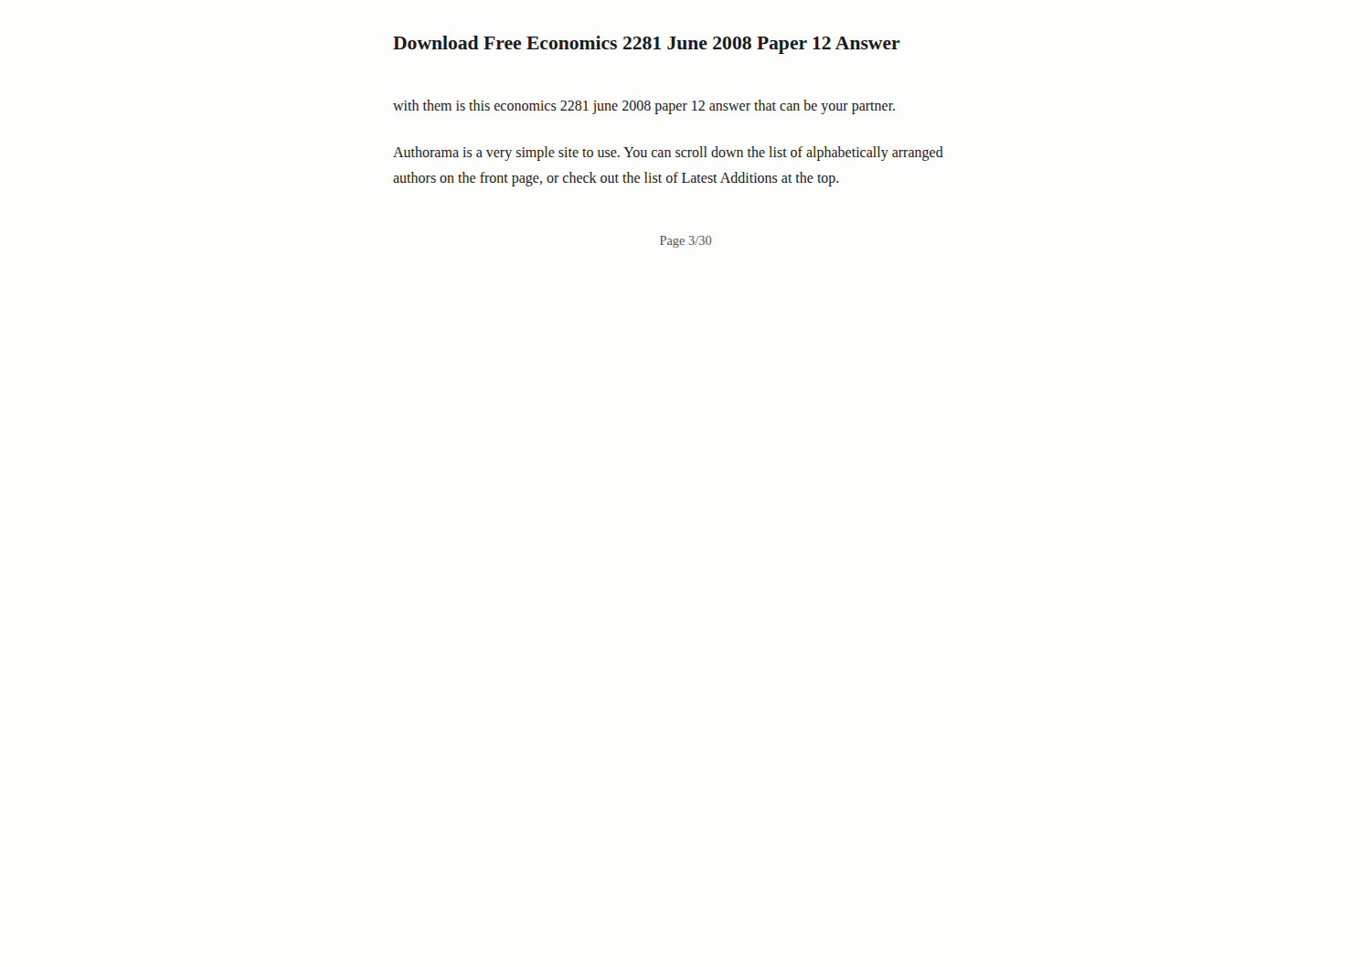Download Free Economics 2281 June 2008 Paper 12 Answer
with them is this economics 2281 june 2008 paper 12 answer that can be your partner.
Authorama is a very simple site to use. You can scroll down the list of alphabetically arranged authors on the front page, or check out the list of Latest Additions at the top.
Page 3/30